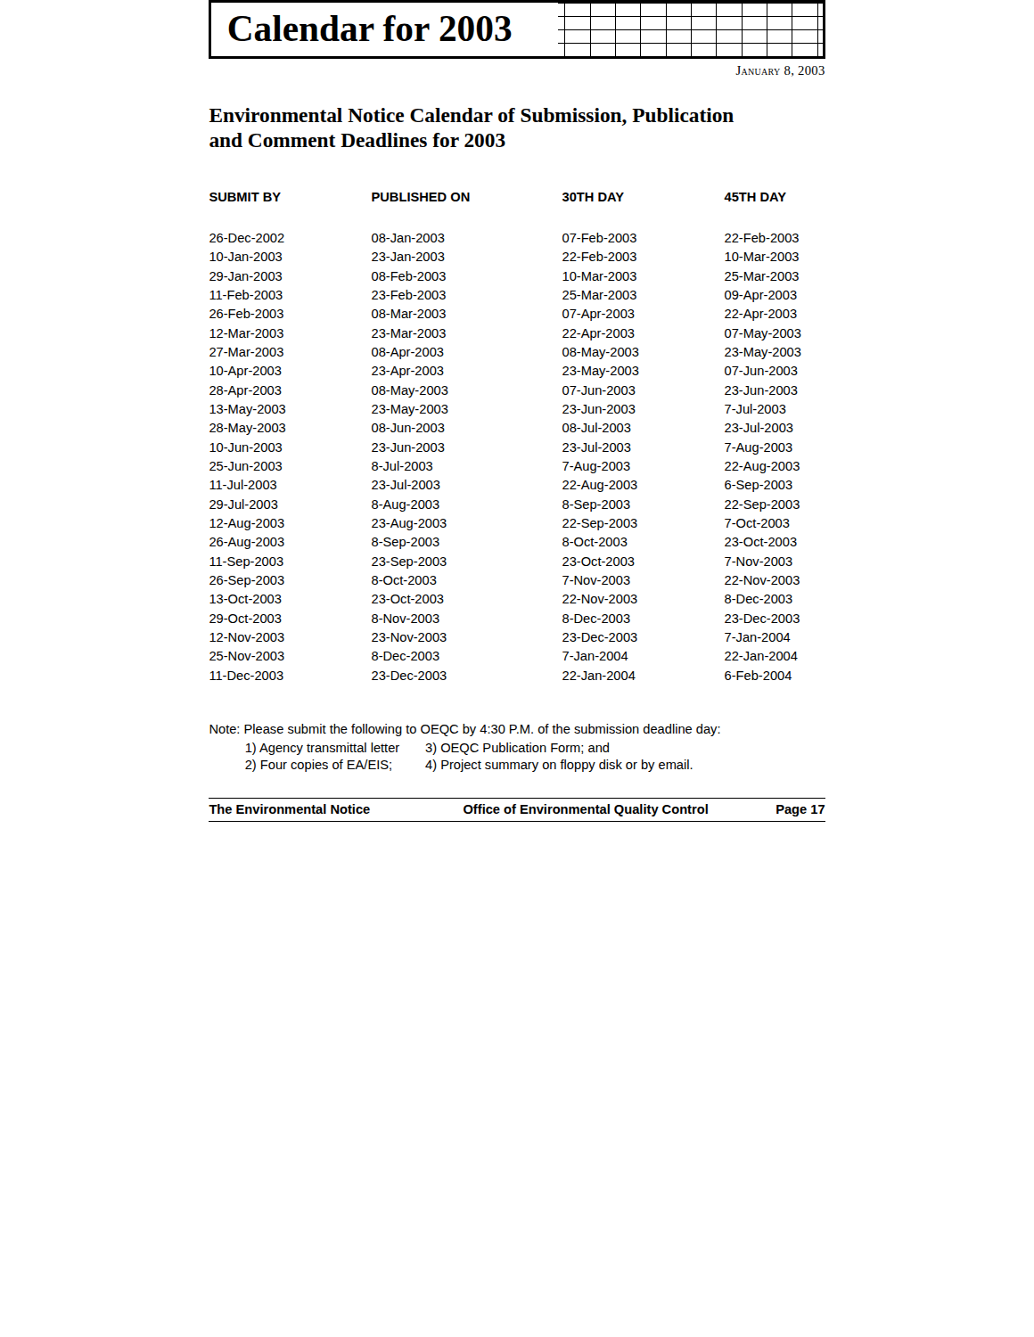Calendar for 2003
January 8, 2003
Environmental Notice Calendar of Submission, Publication and Comment Deadlines for 2003
| SUBMIT BY | PUBLISHED ON | 30TH DAY | 45TH DAY |
| --- | --- | --- | --- |
| 26-Dec-2002 | 08-Jan-2003 | 07-Feb-2003 | 22-Feb-2003 |
| 10-Jan-2003 | 23-Jan-2003 | 22-Feb-2003 | 10-Mar-2003 |
| 29-Jan-2003 | 08-Feb-2003 | 10-Mar-2003 | 25-Mar-2003 |
| 11-Feb-2003 | 23-Feb-2003 | 25-Mar-2003 | 09-Apr-2003 |
| 26-Feb-2003 | 08-Mar-2003 | 07-Apr-2003 | 22-Apr-2003 |
| 12-Mar-2003 | 23-Mar-2003 | 22-Apr-2003 | 07-May-2003 |
| 27-Mar-2003 | 08-Apr-2003 | 08-May-2003 | 23-May-2003 |
| 10-Apr-2003 | 23-Apr-2003 | 23-May-2003 | 07-Jun-2003 |
| 28-Apr-2003 | 08-May-2003 | 07-Jun-2003 | 23-Jun-2003 |
| 13-May-2003 | 23-May-2003 | 23-Jun-2003 | 7-Jul-2003 |
| 28-May-2003 | 08-Jun-2003 | 08-Jul-2003 | 23-Jul-2003 |
| 10-Jun-2003 | 23-Jun-2003 | 23-Jul-2003 | 7-Aug-2003 |
| 25-Jun-2003 | 8-Jul-2003 | 7-Aug-2003 | 22-Aug-2003 |
| 11-Jul-2003 | 23-Jul-2003 | 22-Aug-2003 | 6-Sep-2003 |
| 29-Jul-2003 | 8-Aug-2003 | 8-Sep-2003 | 22-Sep-2003 |
| 12-Aug-2003 | 23-Aug-2003 | 22-Sep-2003 | 7-Oct-2003 |
| 26-Aug-2003 | 8-Sep-2003 | 8-Oct-2003 | 23-Oct-2003 |
| 11-Sep-2003 | 23-Sep-2003 | 23-Oct-2003 | 7-Nov-2003 |
| 26-Sep-2003 | 8-Oct-2003 | 7-Nov-2003 | 22-Nov-2003 |
| 13-Oct-2003 | 23-Oct-2003 | 22-Nov-2003 | 8-Dec-2003 |
| 29-Oct-2003 | 8-Nov-2003 | 8-Dec-2003 | 23-Dec-2003 |
| 12-Nov-2003 | 23-Nov-2003 | 23-Dec-2003 | 7-Jan-2004 |
| 25-Nov-2003 | 8-Dec-2003 | 7-Jan-2004 | 22-Jan-2004 |
| 11-Dec-2003 | 23-Dec-2003 | 22-Jan-2004 | 6-Feb-2004 |
Note: Please submit the following to OEQC by 4:30 P.M. of the submission deadline day:
| 1) Agency transmittal letter | 3) OEQC Publication Form; and |
| 2) Four copies of EA/EIS; | 4) Project summary on floppy disk or by email. |
The Environmental Notice
Office of Environmental Quality Control
Page 17